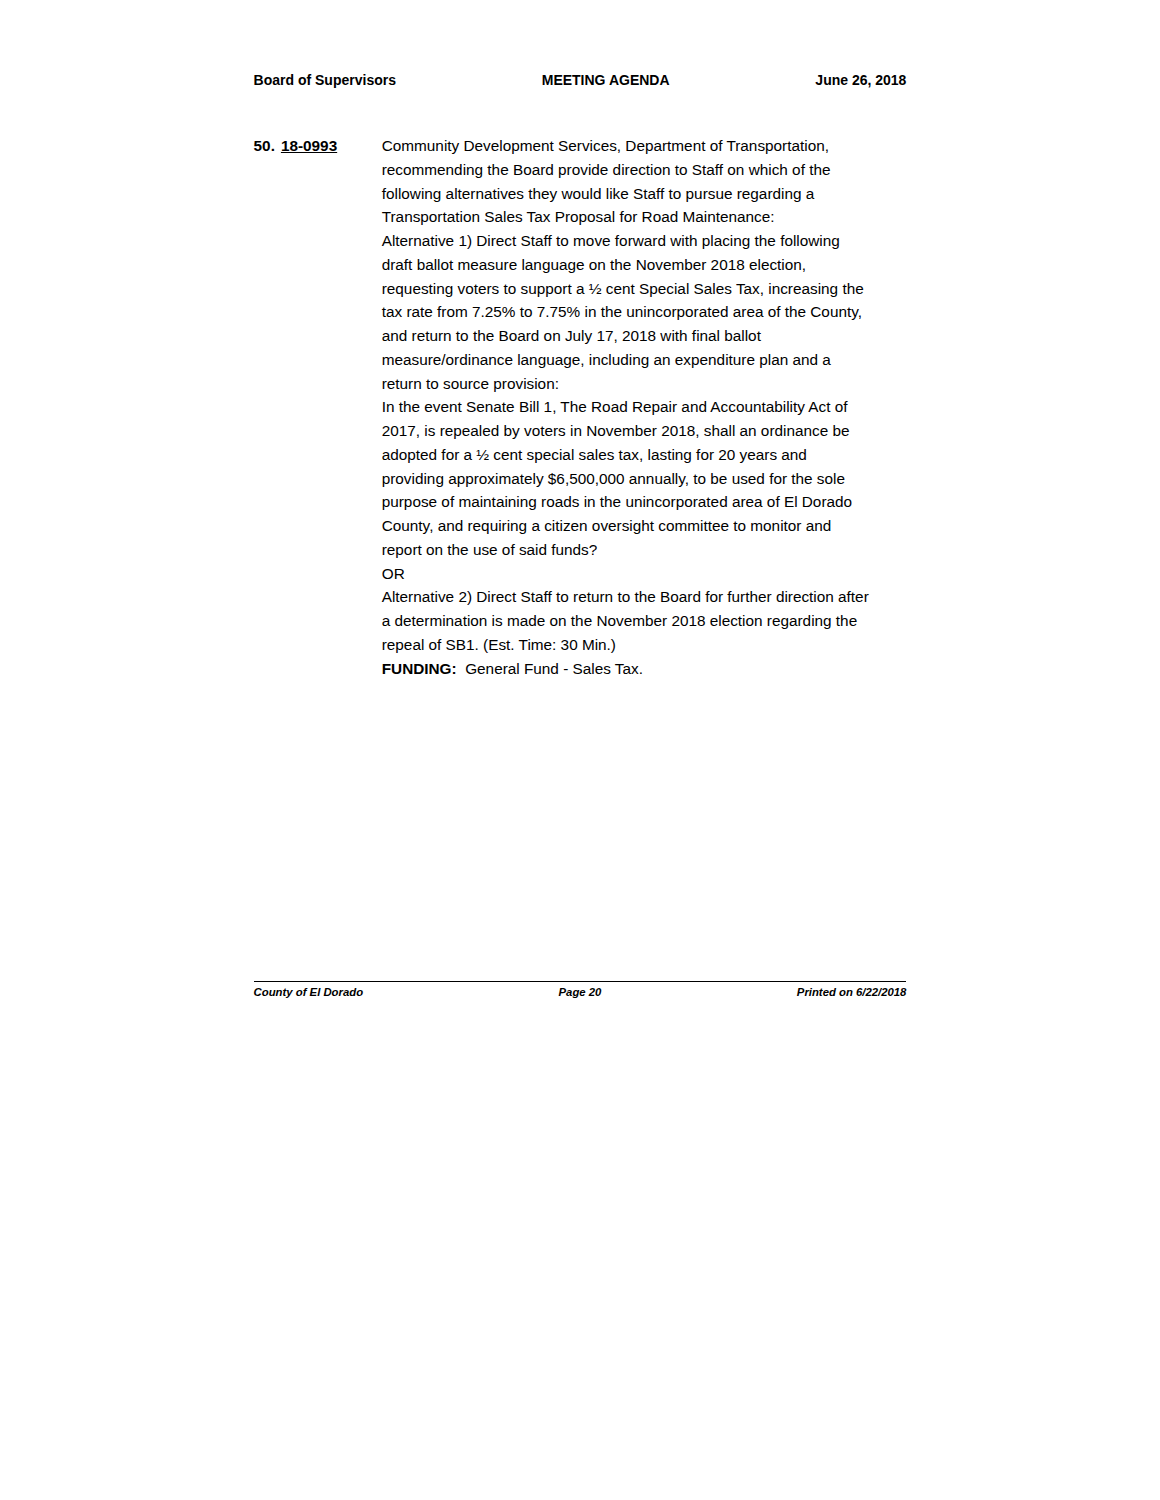Board of Supervisors
MEETING AGENDA
June 26, 2018
50.
18-0993
Community Development Services, Department of Transportation, recommending the Board provide direction to Staff on which of the following alternatives they would like Staff to pursue regarding a Transportation Sales Tax Proposal for Road Maintenance:
Alternative 1) Direct Staff to move forward with placing the following draft ballot measure language on the November 2018 election, requesting voters to support a ½ cent Special Sales Tax, increasing the tax rate from 7.25% to 7.75% in the unincorporated area of the County, and return to the Board on July 17, 2018 with final ballot measure/ordinance language, including an expenditure plan and a return to source provision:
In the event Senate Bill 1, The Road Repair and Accountability Act of 2017, is repealed by voters in November 2018, shall an ordinance be adopted for a ½ cent special sales tax, lasting for 20 years and providing approximately $6,500,000 annually, to be used for the sole purpose of maintaining roads in the unincorporated area of El Dorado County, and requiring a citizen oversight committee to monitor and report on the use of said funds?
OR
Alternative 2) Direct Staff to return to the Board for further direction after a determination is made on the November 2018 election regarding the repeal of SB1. (Est. Time: 30 Min.)
FUNDING: General Fund - Sales Tax.
County of El Dorado
Page 20
Printed on 6/22/2018